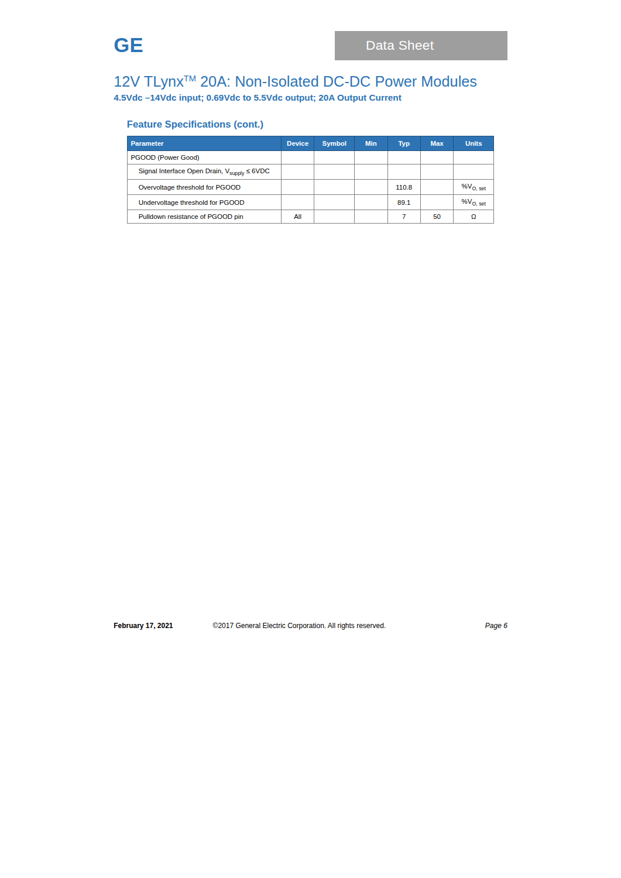GE
Data Sheet
12V TLynxTM 20A: Non-Isolated DC-DC Power Modules
4.5Vdc –14Vdc input; 0.69Vdc to 5.5Vdc output; 20A Output Current
Feature Specifications (cont.)
| Parameter | Device | Symbol | Min | Typ | Max | Units |
| --- | --- | --- | --- | --- | --- | --- |
| PGOOD (Power Good) | | | | | | |
| Signal Interface Open Drain, V supply ≤ 6VDC | | | | | | |
| Overvoltage threshold for PGOOD | | | | 110.8 | | %V O, set |
| Undervoltage threshold for PGOOD | | | | 89.1 | | %V O, set |
| Pulldown resistance of PGOOD pin | All | | | 7 | 50 | Ω |
February 17, 2021
©2017 General Electric Corporation. All rights reserved.
Page 6